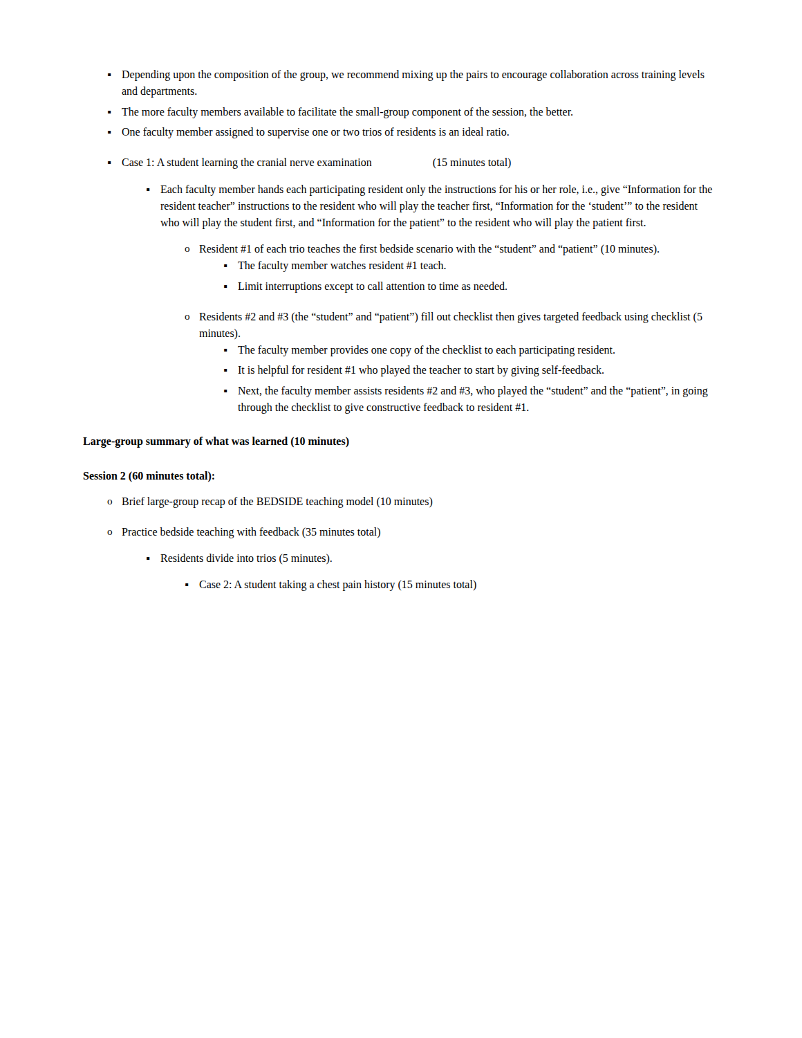Depending upon the composition of the group, we recommend mixing up the pairs to encourage collaboration across training levels and departments.
The more faculty members available to facilitate the small-group component of the session, the better.
One faculty member assigned to supervise one or two trios of residents is an ideal ratio.
Case 1: A student learning the cranial nerve examination (15 minutes total)
Each faculty member hands each participating resident only the instructions for his or her role, i.e., give “Information for the resident teacher” instructions to the resident who will play the teacher first, “Information for the ‘student’” to the resident who will play the student first, and “Information for the patient” to the resident who will play the patient first.
Resident #1 of each trio teaches the first bedside scenario with the “student” and “patient” (10 minutes).
The faculty member watches resident #1 teach.
Limit interruptions except to call attention to time as needed.
Residents #2 and #3 (the “student” and “patient”) fill out checklist then gives targeted feedback using checklist (5 minutes).
The faculty member provides one copy of the checklist to each participating resident.
It is helpful for resident #1 who played the teacher to start by giving self-feedback.
Next, the faculty member assists residents #2 and #3, who played the “student” and the “patient”, in going through the checklist to give constructive feedback to resident #1.
Large-group summary of what was learned (10 minutes)
Session 2 (60 minutes total):
Brief large-group recap of the BEDSIDE teaching model (10 minutes)
Practice bedside teaching with feedback (35 minutes total)
Residents divide into trios (5 minutes).
Case 2: A student taking a chest pain history (15 minutes total)